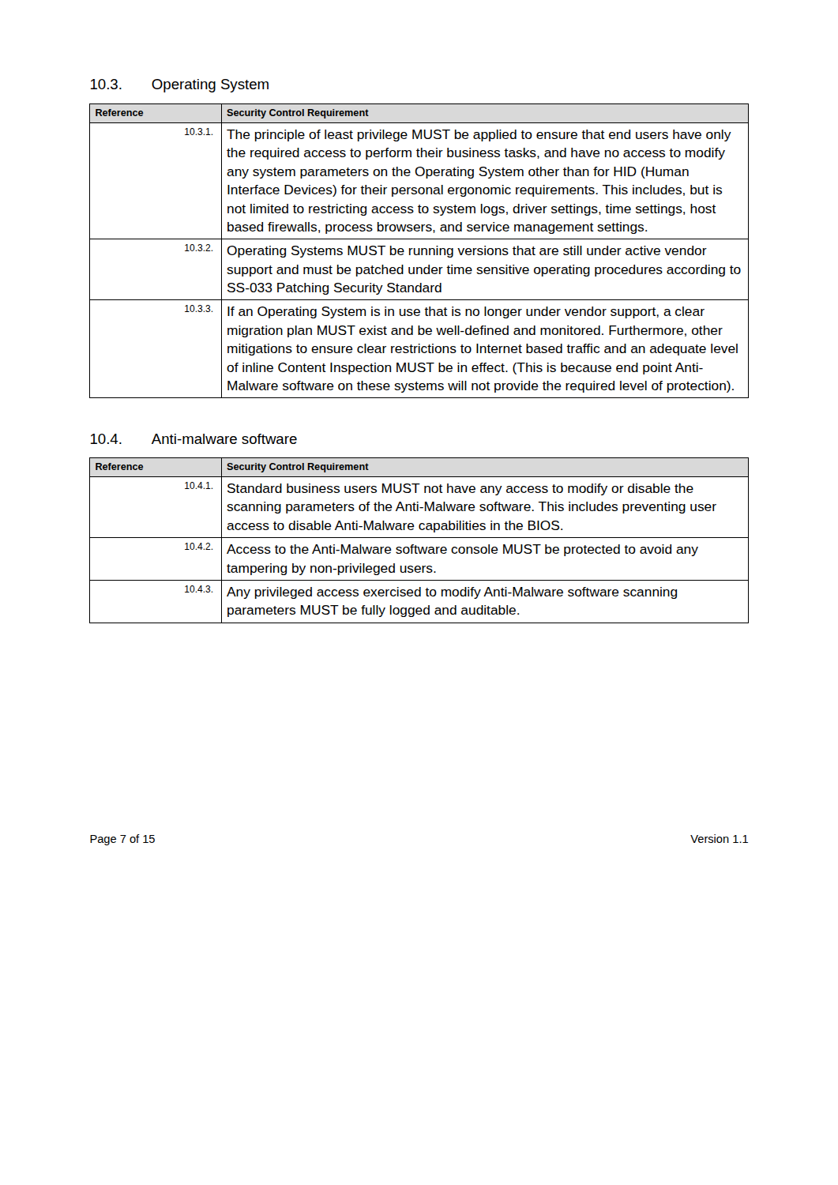10.3. Operating System
| Reference | Security Control Requirement |
| --- | --- |
| 10.3.1. | The principle of least privilege MUST be applied to ensure that end users have only the required access to perform their business tasks, and have no access to modify any system parameters on the Operating System other than for HID (Human Interface Devices) for their personal ergonomic requirements. This includes, but is not limited to restricting access to system logs, driver settings, time settings, host based firewalls, process browsers, and service management settings. |
| 10.3.2. | Operating Systems MUST be running versions that are still under active vendor support and must be patched under time sensitive operating procedures according to SS-033 Patching Security Standard |
| 10.3.3. | If an Operating System is in use that is no longer under vendor support, a clear migration plan MUST exist and be well-defined and monitored. Furthermore, other mitigations to ensure clear restrictions to Internet based traffic and an adequate level of inline Content Inspection MUST be in effect. (This is because end point Anti-Malware software on these systems will not provide the required level of protection). |
10.4. Anti-malware software
| Reference | Security Control Requirement |
| --- | --- |
| 10.4.1. | Standard business users MUST not have any access to modify or disable the scanning parameters of the Anti-Malware software. This includes preventing user access to disable Anti-Malware capabilities in the BIOS. |
| 10.4.2. | Access to the Anti-Malware software console MUST be protected to avoid any tampering by non-privileged users. |
| 10.4.3. | Any privileged access exercised to modify Anti-Malware software scanning parameters MUST be fully logged and auditable. |
Page 7 of 15 Version 1.1